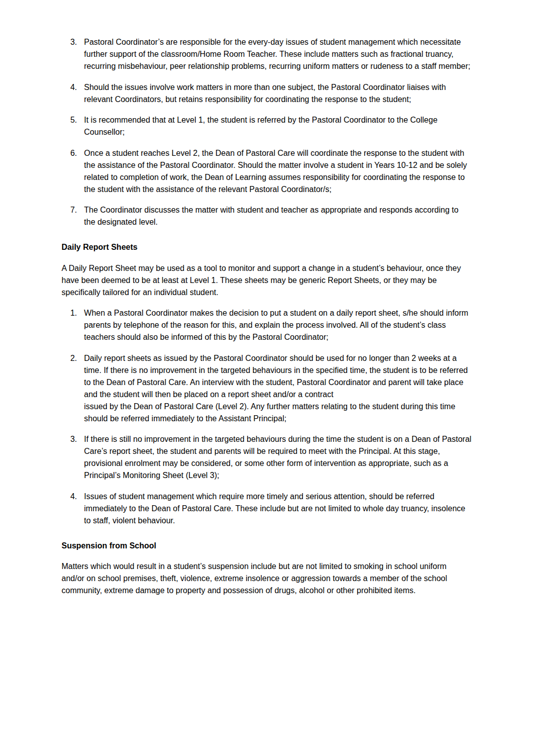Pastoral Coordinator’s are responsible for the every-day issues of student management which necessitate further support of the classroom/Home Room Teacher. These include matters such as fractional truancy, recurring misbehaviour, peer relationship problems, recurring uniform matters or rudeness to a staff member;
Should the issues involve work matters in more than one subject, the Pastoral Coordinator liaises with relevant Coordinators, but retains responsibility for coordinating the response to the student;
It is recommended that at Level 1, the student is referred by the Pastoral Coordinator to the College Counsellor;
Once a student reaches Level 2, the Dean of Pastoral Care will coordinate the response to the student with the assistance of the Pastoral Coordinator. Should the matter involve a student in Years 10-12 and be solely related to completion of work, the Dean of Learning assumes responsibility for coordinating the response to the student with the assistance of the relevant Pastoral Coordinator/s;
The Coordinator discusses the matter with student and teacher as appropriate and responds according to the designated level.
Daily Report Sheets
A Daily Report Sheet may be used as a tool to monitor and support a change in a student’s behaviour, once they have been deemed to be at least at Level 1. These sheets may be generic Report Sheets, or they may be specifically tailored for an individual student.
When a Pastoral Coordinator makes the decision to put a student on a daily report sheet, s/he should inform parents by telephone of the reason for this, and explain the process involved. All of the student’s class teachers should also be informed of this by the Pastoral Coordinator;
Daily report sheets as issued by the Pastoral Coordinator should be used for no longer than 2 weeks at a time. If there is no improvement in the targeted behaviours in the specified time, the student is to be referred to the Dean of Pastoral Care. An interview with the student, Pastoral Coordinator and parent will take place and the student will then be placed on a report sheet and/or a contract
issued by the Dean of Pastoral Care (Level 2). Any further matters relating to the student during this time should be referred immediately to the Assistant Principal;
If there is still no improvement in the targeted behaviours during the time the student is on a Dean of Pastoral Care’s report sheet, the student and parents will be required to meet with the Principal. At this stage, provisional enrolment may be considered, or some other form of intervention as appropriate, such as a Principal’s Monitoring Sheet (Level 3);
Issues of student management which require more timely and serious attention, should be referred immediately to the Dean of Pastoral Care. These include but are not limited to whole day truancy, insolence to staff, violent behaviour.
Suspension from School
Matters which would result in a student’s suspension include but are not limited to smoking in school uniform and/or on school premises, theft, violence, extreme insolence or aggression towards a member of the school community, extreme damage to property and possession of drugs, alcohol or other prohibited items.